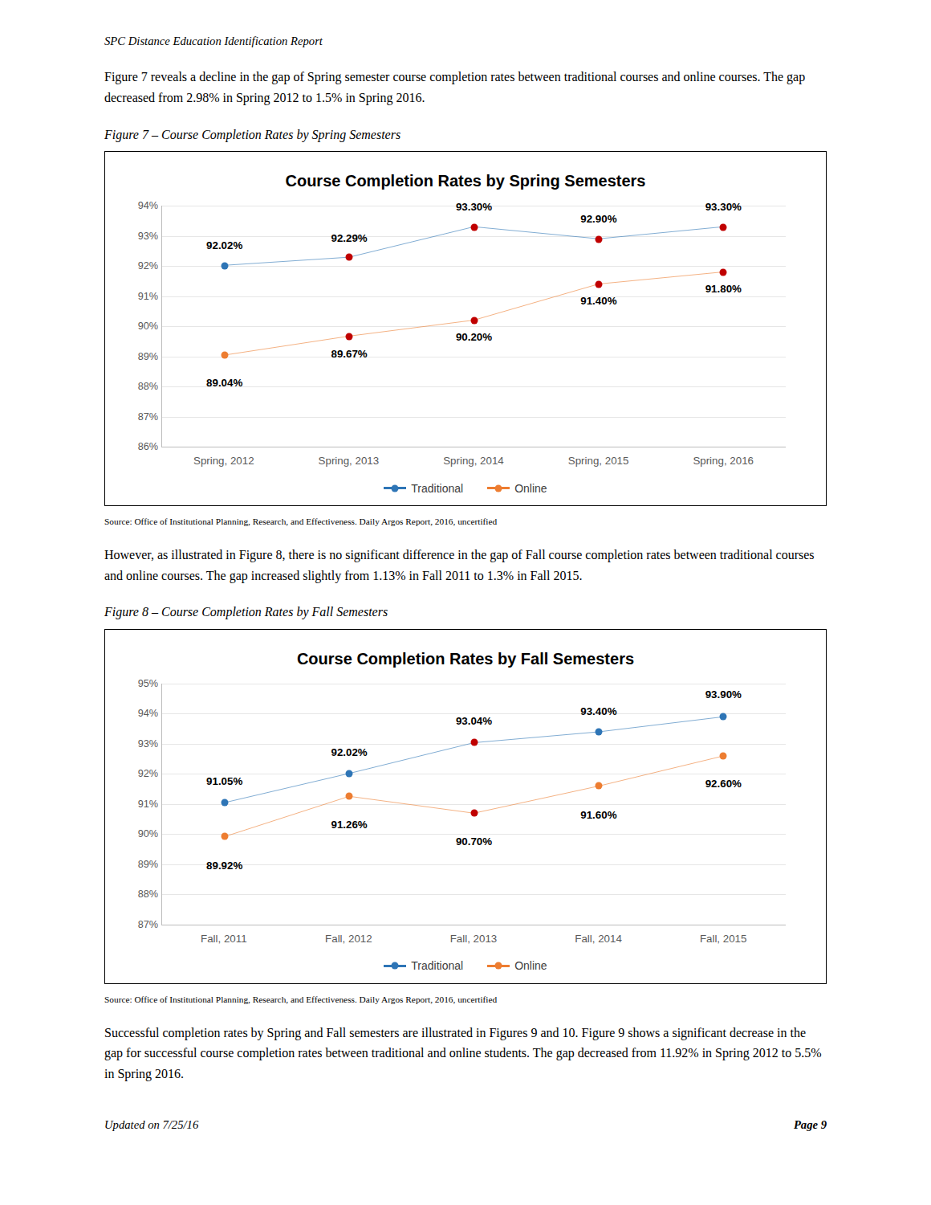SPC Distance Education Identification Report
Figure 7 reveals a decline in the gap of Spring semester course completion rates between traditional courses and online courses. The gap decreased from 2.98% in Spring 2012 to 1.5% in Spring 2016.
Figure 7 – Course Completion Rates by Spring Semesters
Course Completion Rates by Spring Semesters
94%
93%
92%
91%
90%
89%
88%
87%
86%
92.02%
92.29%
93.30%
92.90%
93.30%
89.04%
89.67%
90.20%
91.40%
91.80%
Spring, 2012 Spring, 2013 Spring, 2014 Spring, 2015 Spring, 2016
Traditional
Online
Source: Office of Institutional Planning, Research, and Effectiveness. Daily Argos Report, 2016, uncertified
However, as illustrated in Figure 8, there is no significant difference in the gap of Fall course completion rates between traditional courses and online courses. The gap increased slightly from 1.13% in Fall 2011 to 1.3% in Fall 2015.
Figure 8 – Course Completion Rates by Fall Semesters
Course Completion Rates by Fall Semesters
95%
94%
93%
92%
91%
90%
89%
88%
87%
91.05%
92.02%
93.04%
93.40%
93.90%
89.92%
91.26%
90.70%
91.60%
92.60%
Fall, 2011 Fall, 2012 Fall, 2013 Fall, 2014 Fall, 2015
Traditional
Online
Source: Office of Institutional Planning, Research, and Effectiveness. Daily Argos Report, 2016, uncertified
Successful completion rates by Spring and Fall semesters are illustrated in Figures 9 and 10. Figure 9 shows a significant decrease in the gap for successful course completion rates between traditional and online students. The gap decreased from 11.92% in Spring 2012 to 5.5% in Spring 2016.
Updated on 7/25/16 Page 9